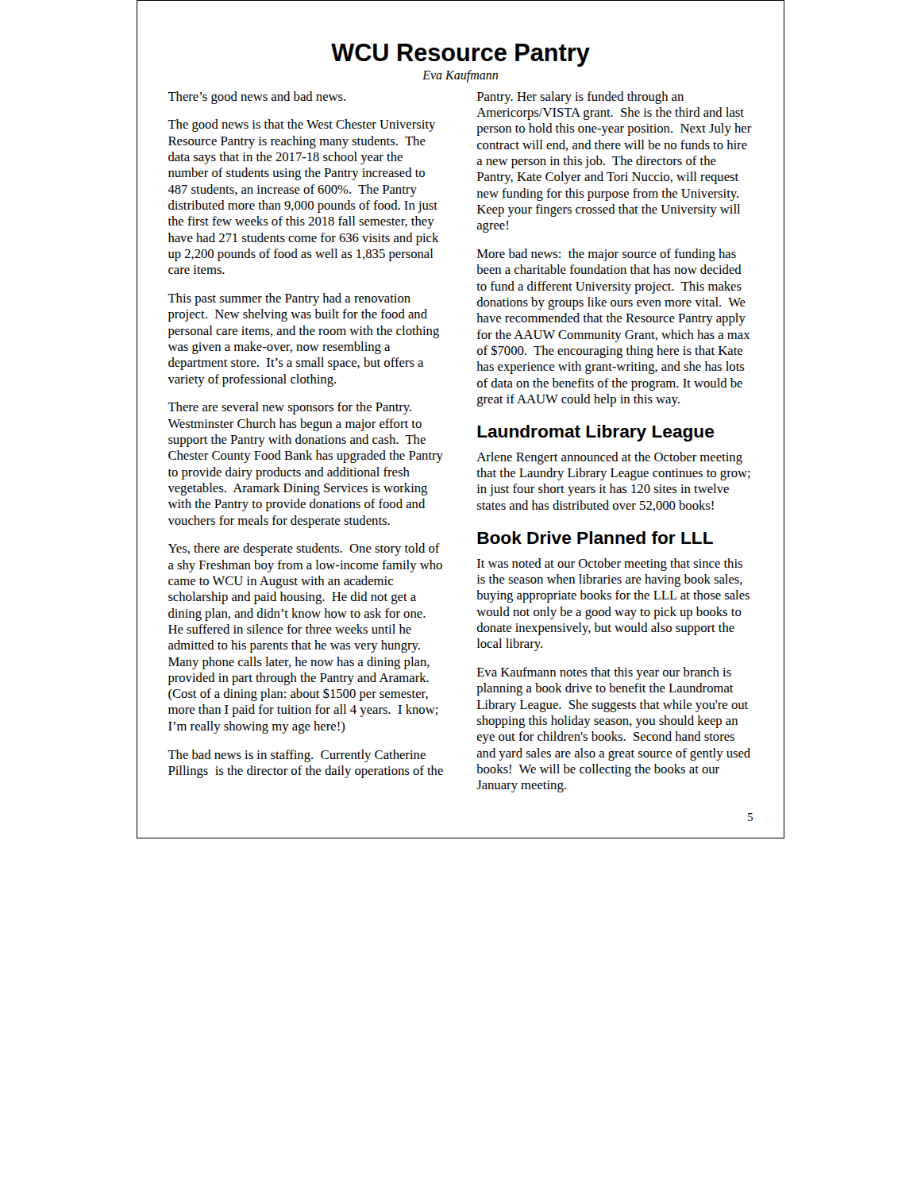WCU Resource Pantry
Eva Kaufmann
There’s good news and bad news.
The good news is that the West Chester University Resource Pantry is reaching many students. The data says that in the 2017-18 school year the number of students using the Pantry increased to 487 students, an increase of 600%. The Pantry distributed more than 9,000 pounds of food. In just the first few weeks of this 2018 fall semester, they have had 271 students come for 636 visits and pick up 2,200 pounds of food as well as 1,835 personal care items.
This past summer the Pantry had a renovation project. New shelving was built for the food and personal care items, and the room with the clothing was given a make-over, now resembling a department store. It’s a small space, but offers a variety of professional clothing.
There are several new sponsors for the Pantry. Westminster Church has begun a major effort to support the Pantry with donations and cash. The Chester County Food Bank has upgraded the Pantry to provide dairy products and additional fresh vegetables. Aramark Dining Services is working with the Pantry to provide donations of food and vouchers for meals for desperate students.
Yes, there are desperate students. One story told of a shy Freshman boy from a low-income family who came to WCU in August with an academic scholarship and paid housing. He did not get a dining plan, and didn’t know how to ask for one. He suffered in silence for three weeks until he admitted to his parents that he was very hungry. Many phone calls later, he now has a dining plan, provided in part through the Pantry and Aramark. (Cost of a dining plan: about $1500 per semester, more than I paid for tuition for all 4 years. I know; I’m really showing my age here!)
The bad news is in staffing. Currently Catherine Pillings is the director of the daily operations of the Pantry. Her salary is funded through an Americorps/VISTA grant. She is the third and last person to hold this one-year position. Next July her contract will end, and there will be no funds to hire a new person in this job. The directors of the Pantry, Kate Colyer and Tori Nuccio, will request new funding for this purpose from the University. Keep your fingers crossed that the University will agree!
More bad news: the major source of funding has been a charitable foundation that has now decided to fund a different University project. This makes donations by groups like ours even more vital. We have recommended that the Resource Pantry apply for the AAUW Community Grant, which has a max of $7000. The encouraging thing here is that Kate has experience with grant-writing, and she has lots of data on the benefits of the program. It would be great if AAUW could help in this way.
Laundromat Library League
Arlene Rengert announced at the October meeting that the Laundry Library League continues to grow; in just four short years it has 120 sites in twelve states and has distributed over 52,000 books!
Book Drive Planned for LLL
It was noted at our October meeting that since this is the season when libraries are having book sales, buying appropriate books for the LLL at those sales would not only be a good way to pick up books to donate inexpensively, but would also support the local library.
Eva Kaufmann notes that this year our branch is planning a book drive to benefit the Laundromat Library League. She suggests that while you're out shopping this holiday season, you should keep an eye out for children's books. Second hand stores and yard sales are also a great source of gently used books! We will be collecting the books at our January meeting.
5